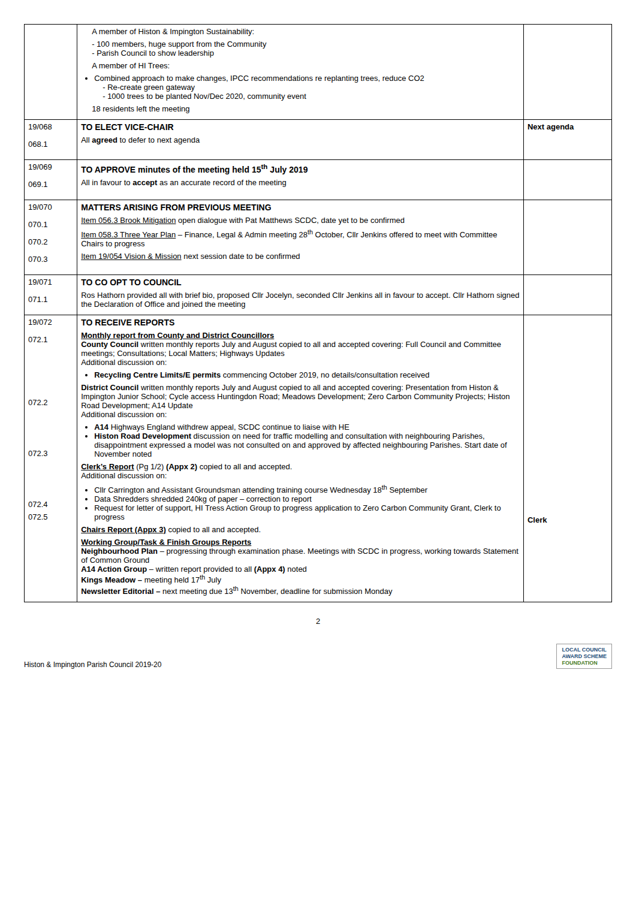| | A member of Histon & Impington Sustainability: 100 members, huge support from the Community Parish Council to show leadership A member of HI Trees: Combined approach to make changes, IPCC recommendations re replanting trees, reduce CO2 Re-create green gateway 1000 trees to be planted Nov/Dec 2020, community event 18 residents left the meeting | |
| 19/068 068.1 | TO ELECT VICE-CHAIR All agreed to defer to next agenda | Next agenda |
| 19/069 069.1 | TO APPROVE minutes of the meeting held 15 th July 2019 All in favour to accept as an accurate record of the meeting | |
| 19/070 070.1 070.2 070.3 | MATTERS ARISING FROM PREVIOUS MEETING Item 056.3 Brook Mitigation open dialogue with Pat Matthews SCDC, date yet to be confirmed Item 058.3 Three Year Plan – Finance, Legal & Admin meeting 28 th October, Cllr Jenkins offered to meet with Committee Chairs to progress Item 19/054 Vision & Mission next session date to be confirmed | |
| 19/071 071.1 | TO CO OPT TO COUNCIL Ros Hathorn provided all with brief bio, proposed Cllr Jocelyn, seconded Cllr Jenkins all in favour to accept. Cllr Hathorn signed the Declaration of Office and joined the meeting | |
| 19/072 072.1 072.2 072.3 072.4 072.5 | TO RECEIVE REPORTS Monthly report from County and District Councillors County Council written monthly reports July and August copied to all and accepted covering: Full Council and Committee meetings; Consultations; Local Matters; Highways Updates Additional discussion on: Recycling Centre Limits/E permits commencing October 2019, no details/consultation received District Council written monthly reports July and August copied to all and accepted covering: Presentation from Histon & Impington Junior School; Cycle access Huntingdon Road; Meadows Development; Zero Carbon Community Projects; Histon Road Development; A14 Update Additional discussion on: A14 Highways England withdrew appeal, SCDC continue to liaise with HE Histon Road Development discussion on need for traffic modelling and consultation with neighbouring Parishes, disappointment expressed a model was not consulted on and approved by affected neighbouring Parishes. Start date of November noted Clerk’s Report (Pg 1/2) (Appx 2) copied to all and accepted. Additional discussion on: Cllr Carrington and Assistant Groundsman attending training course Wednesday 18 th September Data Shredders shredded 240kg of paper – correction to report Request for letter of support, HI Tress Action Group to progress application to Zero Carbon Community Grant, Clerk to progress Chairs Report (Appx 3) copied to all and accepted. Working Group/Task & Finish Groups Reports Neighbourhood Plan – progressing through examination phase. Meetings with SCDC in progress, working towards Statement of Common Ground A14 Action Group – written report provided to all (Appx 4) noted Kings Meadow – meeting held 17 th July Newsletter Editorial – next meeting due 13 th November, deadline for submission Monday | Clerk |
2
Histon & Impington Parish Council 2019-20
LOCAL COUNCIL
AWARD SCHEME
FOUNDATION